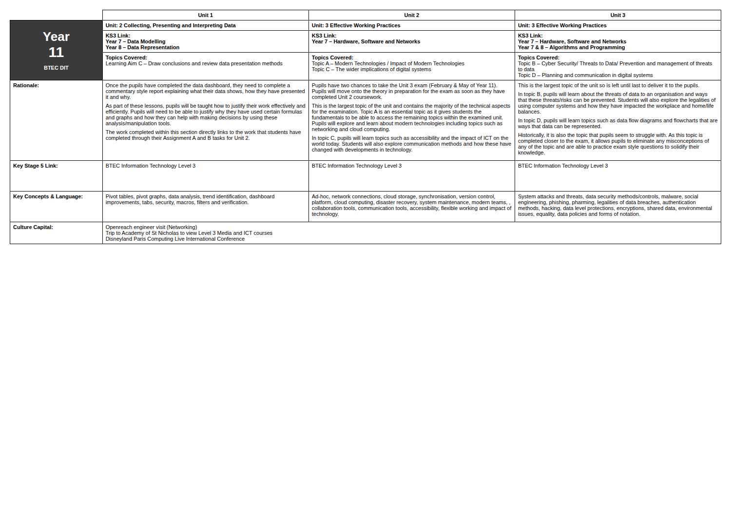| | Unit 1 | Unit 2 | Unit 3 |
| Year 11 BTEC DIT | Unit: 2 Collecting, Presenting and Interpreting Data | Unit: 3 Effective Working Practices | Unit: 3 Effective Working Practices |
| KS3 Link: Year 7 – Data Modelling Year 8 – Data Representation | KS3 Link: Year 7 – Hardware, Software and Networks | KS3 Link: Year 7 – Hardware, Software and Networks Year 7 & 8 – Algorithms and Programming |
| Topics Covered: Learning Aim C – Draw conclusions and review data presentation methods | Topics Covered: Topic A – Modern Technologies / Impact of Modern Technologies Topic C – The wider implications of digital systems | Topics Covered: Topic B – Cyber Security/ Threats to Data/ Prevention and management of threats to data Topic D – Planning and communication in digital systems |
| Rationale: | Once the pupils have completed the data dashboard, they need to complete a commentary style report explaining what their data shows, how they have presented it and why. As part of these lessons, pupils will be taught how to justify their work effectively and efficiently. Pupils will need to be able to justify why they have used certain formulas and graphs and how they can help with making decisions by using these analysis/manipulation tools. The work completed within this section directly links to the work that students have completed through their Assignment A and B tasks for Unit 2. | Pupils have two chances to take the Unit 3 exam (February & May of Year 11). Pupils will move onto the theory in preparation for the exam as soon as they have completed Unit 2 coursework. This is the largest topic of the unit and contains the majority of the technical aspects for the examination. Topic A is an essential topic as it gives students the fundamentals to be able to access the remaining topics within the examined unit. Pupils will explore and learn about modern technologies including topics such as networking and cloud computing. In topic C, pupils will learn topics such as accessibility and the impact of ICT on the world today. Students will also explore communication methods and how these have changed with developments in technology. | This is the largest topic of the unit so is left until last to deliver it to the pupils. In topic B, pupils will learn about the threats of data to an organisation and ways that these threats/risks can be prevented. Students will also explore the legalities of using computer systems and how they have impacted the workplace and home/life balances. In topic D, pupils will learn topics such as data flow diagrams and flowcharts that are ways that data can be represented. Historically, it is also the topic that pupils seem to struggle with. As this topic is completed closer to the exam, it allows pupils to eliminate any misconceptions of any of the topic and are able to practice exam style questions to solidify their knowledge. |
| Key Stage 5 Link: | BTEC Information Technology Level 3 | BTEC Information Technology Level 3 | BTEC Information Technology Level 3 |
| Key Concepts & Language: | Pivot tables, pivot graphs, data analysis, trend identification, dashboard improvements, tabs, security, macros, filters and verification. | Ad-hoc, network connections, cloud storage, synchronisation, version control, platform, cloud computing, disaster recovery, system maintenance, modern teams, , collaboration tools, communication tools, accessibility, flexible working and impact of technology. | System attacks and threats, data security methods/controls, malware, social engineering, phishing, pharming, legalities of data breaches, authentication methods, hacking, data level protections, encryptions, shared data, environmental issues, equality, data policies and forms of notation. |
| Culture Capital: | Openreach engineer visit (Networking) Trip to Academy of St Nicholas to view Level 3 Media and ICT courses Disneyland Paris Computing Live International Conference |